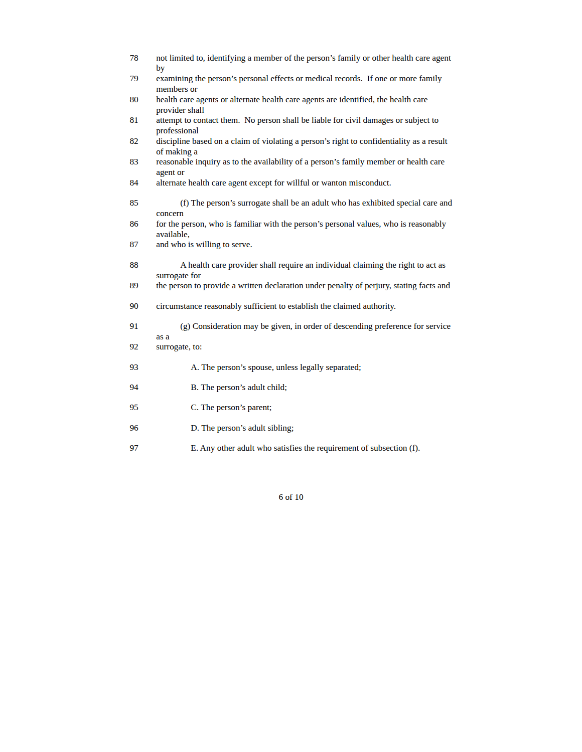| 78 | not limited to, identifying a member of the person’s family or other health care agent by |
| 79 | examining the person’s personal effects or medical records. If one or more family members or |
| 80 | health care agents or alternate health care agents are identified, the health care provider shall |
| 81 | attempt to contact them. No person shall be liable for civil damages or subject to professional |
| 82 | discipline based on a claim of violating a person’s right to confidentiality as a result of making a |
| 83 | reasonable inquiry as to the availability of a person’s family member or health care agent or |
| 84 | alternate health care agent except for willful or wanton misconduct. |
| 85 | (f) The person’s surrogate shall be an adult who has exhibited special care and concern |
| 86 | for the person, who is familiar with the person’s personal values, who is reasonably available, |
| 87 | and who is willing to serve. |
| 88 | A health care provider shall require an individual claiming the right to act as surrogate for |
| 89 | the person to provide a written declaration under penalty of perjury, stating facts and |
| 90 | circumstance reasonably sufficient to establish the claimed authority. |
| 91 | (g) Consideration may be given, in order of descending preference for service as a |
| 92 | surrogate, to: |
| 93 | A. The person’s spouse, unless legally separated; |
| 94 | B. The person’s adult child; |
| 95 | C. The person’s parent; |
| 96 | D. The person’s adult sibling; |
| 97 | E. Any other adult who satisfies the requirement of subsection (f). |
6 of 10